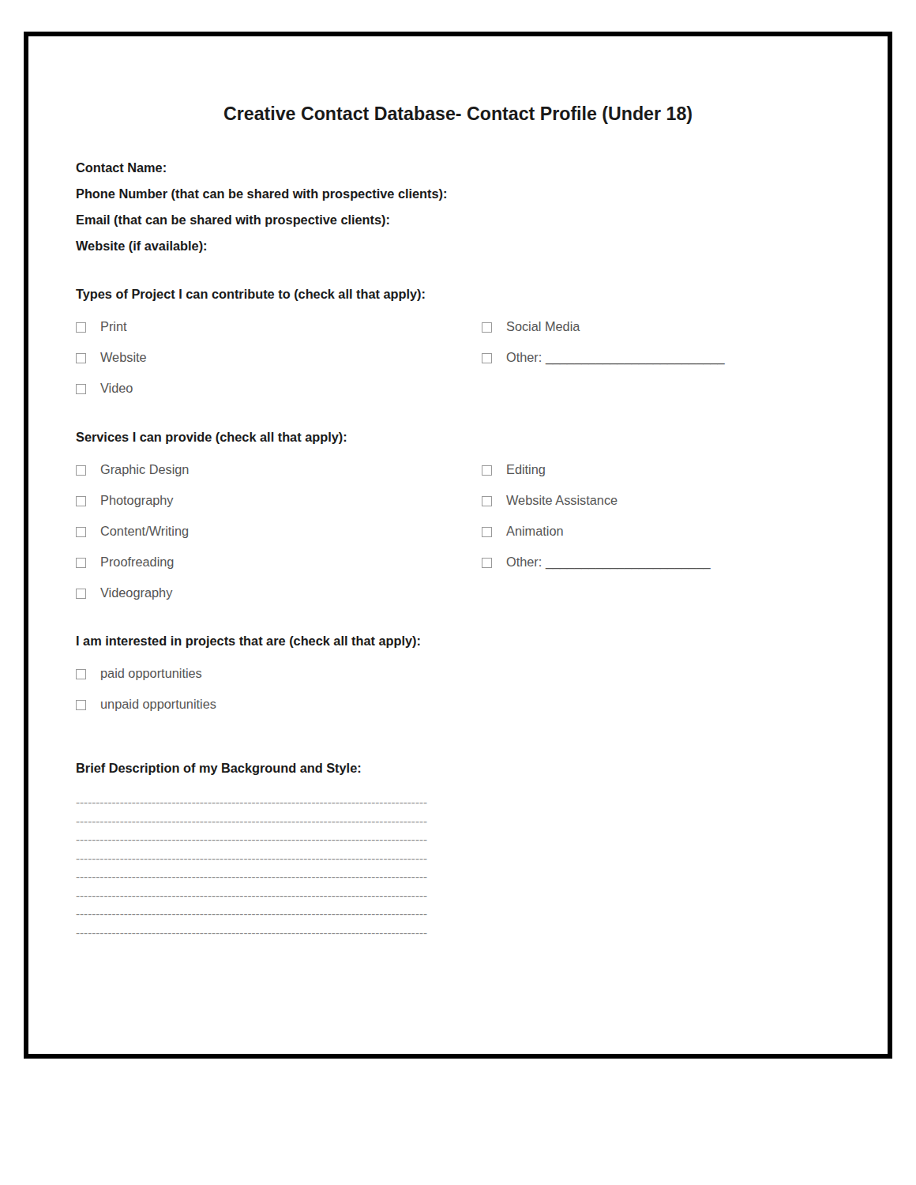Creative Contact Database- Contact Profile (Under 18)
Contact Name:
Phone Number (that can be shared with prospective clients):
Email (that can be shared with prospective clients):
Website (if available):
Types of Project I can contribute to (check all that apply):
Print
Website
Video
Social Media
Other: _________________________
Services I can provide (check all that apply):
Graphic Design
Photography
Content/Writing
Proofreading
Videography
Editing
Website Assistance
Animation
Other: _______________________
I am interested in projects that are (check all that apply):
paid opportunities
unpaid opportunities
Brief Description of my Background and Style:
----------------------------------------------------------------------------------------
----------------------------------------------------------------------------------------
----------------------------------------------------------------------------------------
----------------------------------------------------------------------------------------
----------------------------------------------------------------------------------------
----------------------------------------------------------------------------------------
----------------------------------------------------------------------------------------
----------------------------------------------------------------------------------------